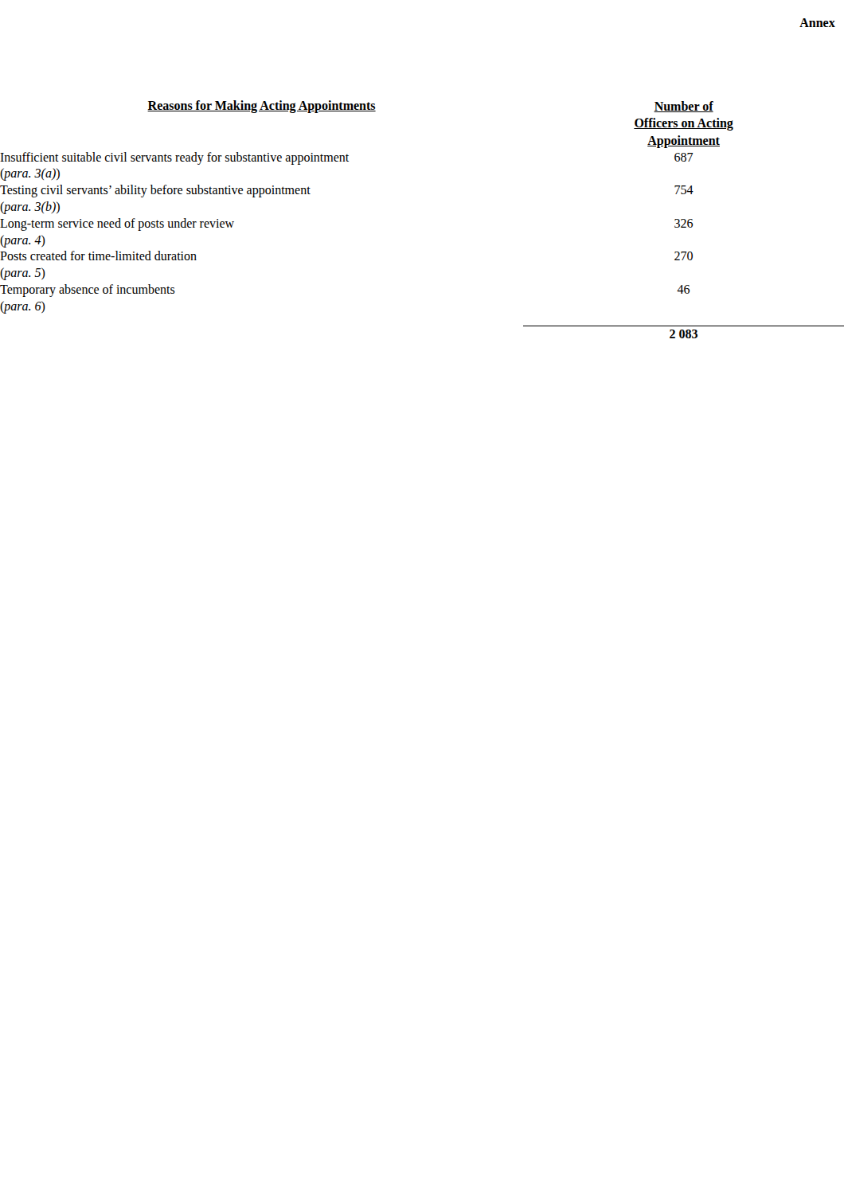Annex
| Reasons for Making Acting Appointments | Number of Officers on Acting Appointment |
| Insufficient suitable civil servants ready for substantive appointment ( para. 3(a) ) | 687 |
| Testing civil servants’ ability before substantive appointment ( para. 3(b) ) | 754 |
| Long-term service need of posts under review ( para. 4 ) | 326 |
| Posts created for time-limited duration ( para. 5 ) | 270 |
| Temporary absence of incumbents ( para. 6 ) | 46 |
| | 2 083 |